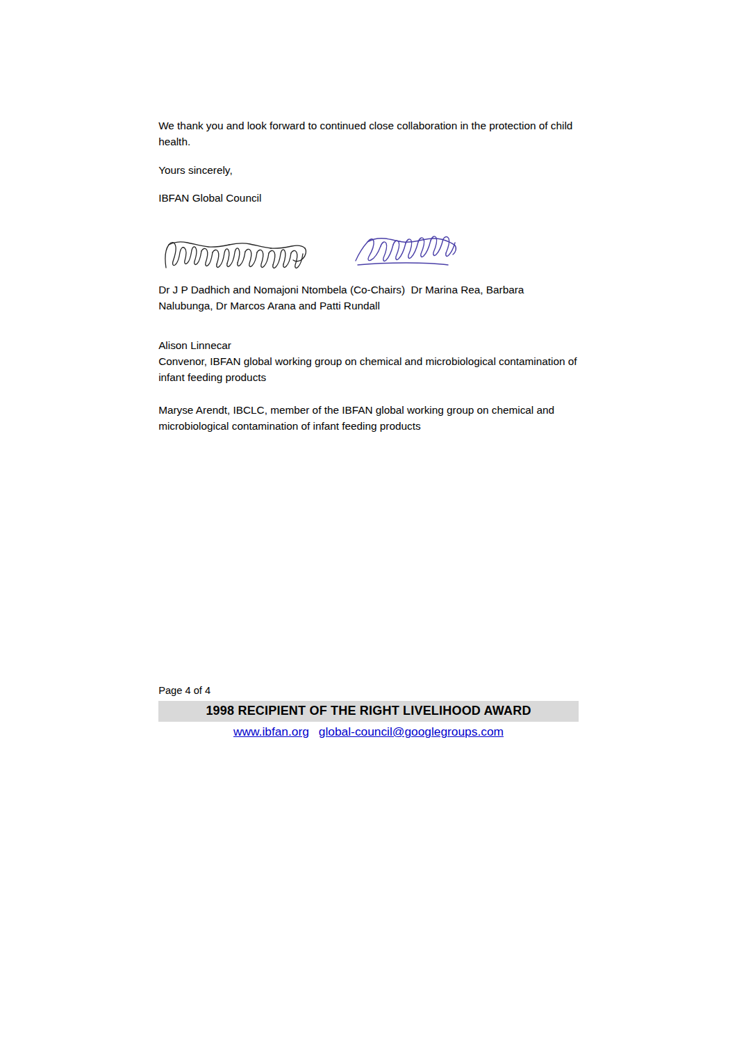We thank you and look forward to continued close collaboration in the protection of child health.
Yours sincerely,
IBFAN Global Council
Dr J P Dadhich and Nomajoni Ntombela (Co-Chairs) Dr Marina Rea, Barbara Nalubunga, Dr Marcos Arana and Patti Rundall
Alison Linnecar
Convenor, IBFAN global working group on chemical and microbiological contamination of infant feeding products
Maryse Arendt, IBCLC, member of the IBFAN global working group on chemical and microbiological contamination of infant feeding products
Page 4 of 4
1998 RECIPIENT OF THE RIGHT LIVELIHOOD AWARD
www.ibfan.org global-council@googlegroups.com